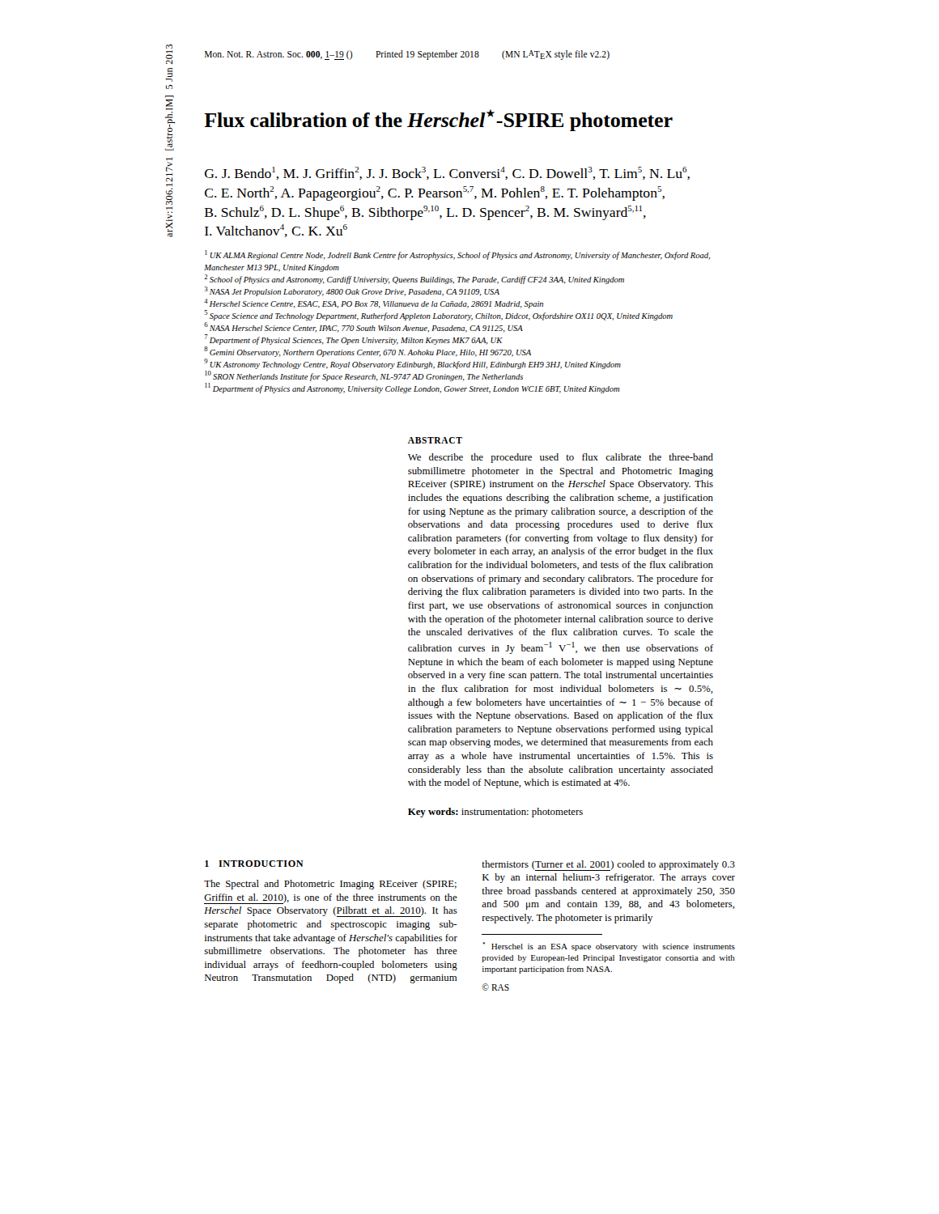arXiv:1306.1217v1 [astro-ph.IM] 5 Jun 2013
Mon. Not. R. Astron. Soc. 000, 1–19 () Printed 19 September 2018 (MN LATEX style file v2.2)
Flux calibration of the Herschel⋆-SPIRE photometer
G. J. Bendo1, M. J. Griffin2, J. J. Bock3, L. Conversi4, C. D. Dowell3, T. Lim5, N. Lu6,
C. E. North2, A. Papageorgiou2, C. P. Pearson5,7, M. Pohlen8, E. T. Polehampton5,
B. Schulz6, D. L. Shupe6, B. Sibthorpe9,10, L. D. Spencer2, B. M. Swinyard5,11,
I. Valtchanov4, C. K. Xu6
1UK ALMA Regional Centre Node, Jodrell Bank Centre for Astrophysics, School of Physics and Astronomy, University of Manchester, Oxford Road,
Manchester M13 9PL, United Kingdom
2School of Physics and Astronomy, Cardiff University, Queens Buildings, The Parade, Cardiff CF24 3AA, United Kingdom
3NASA Jet Propulsion Laboratory, 4800 Oak Grove Drive, Pasadena, CA 91109, USA
4Herschel Science Centre, ESAC, ESA, PO Box 78, Villanueva de la Cañada, 28691 Madrid, Spain
5Space Science and Technology Department, Rutherford Appleton Laboratory, Chilton, Didcot, Oxfordshire OX11 0QX, United Kingdom
6NASA Herschel Science Center, IPAC, 770 South Wilson Avenue, Pasadena, CA 91125, USA
7Department of Physical Sciences, The Open University, Milton Keynes MK7 6AA, UK
8Gemini Observatory, Northern Operations Center, 670 N. Aohoku Place, Hilo, HI 96720, USA
9UK Astronomy Technology Centre, Royal Observatory Edinburgh, Blackford Hill, Edinburgh EH9 3HJ, United Kingdom
10SRON Netherlands Institute for Space Research, NL-9747 AD Groningen, The Netherlands
11Department of Physics and Astronomy, University College London, Gower Street, London WC1E 6BT, United Kingdom
ABSTRACT
We describe the procedure used to flux calibrate the three-band submillimetre photometer in the Spectral and Photometric Imaging REceiver (SPIRE) instrument on the Herschel Space Observatory. This includes the equations describing the calibration scheme, a justification for using Neptune as the primary calibration source, a description of the observations and data processing procedures used to derive flux calibration parameters (for converting from voltage to flux density) for every bolometer in each array, an analysis of the error budget in the flux calibration for the individual bolometers, and tests of the flux calibration on observations of primary and secondary calibrators. The procedure for deriving the flux calibration parameters is divided into two parts. In the first part, we use observations of astronomical sources in conjunction with the operation of the photometer internal calibration source to derive the unscaled derivatives of the flux calibration curves. To scale the calibration curves in Jy beam−1 V−1, we then use observations of Neptune in which the beam of each bolometer is mapped using Neptune observed in a very fine scan pattern. The total instrumental uncertainties in the flux calibration for most individual bolometers is ∼ 0.5%, although a few bolometers have uncertainties of ∼ 1 − 5% because of issues with the Neptune observations. Based on application of the flux calibration parameters to Neptune observations performed using typical scan map observing modes, we determined that measurements from each array as a whole have instrumental uncertainties of 1.5%. This is considerably less than the absolute calibration uncertainty associated with the model of Neptune, which is estimated at 4%.
Key words: instrumentation: photometers
1 INTRODUCTION
The Spectral and Photometric Imaging REceiver (SPIRE; Griffin et al. 2010), is one of the three instruments on the Herschel Space Observatory (Pilbratt et al. 2010). It has separate photometric and spectroscopic imaging sub-instruments that take advantage of Herschel's capabilities for submillimetre observations. The photometer has three individual arrays of feedhorn-coupled bolometers using Neutron Transmutation Doped (NTD) germanium thermistors (Turner et al. 2001) cooled to approximately 0.3 K by an internal helium-3 refrigerator. The arrays cover three broad passbands centered at approximately 250, 350 and 500 μm and contain 139, 88, and 43 bolometers, respectively. The photometer is primarily
⋆ Herschel is an ESA space observatory with science instruments provided by European-led Principal Investigator consortia and with important participation from NASA.
© RAS